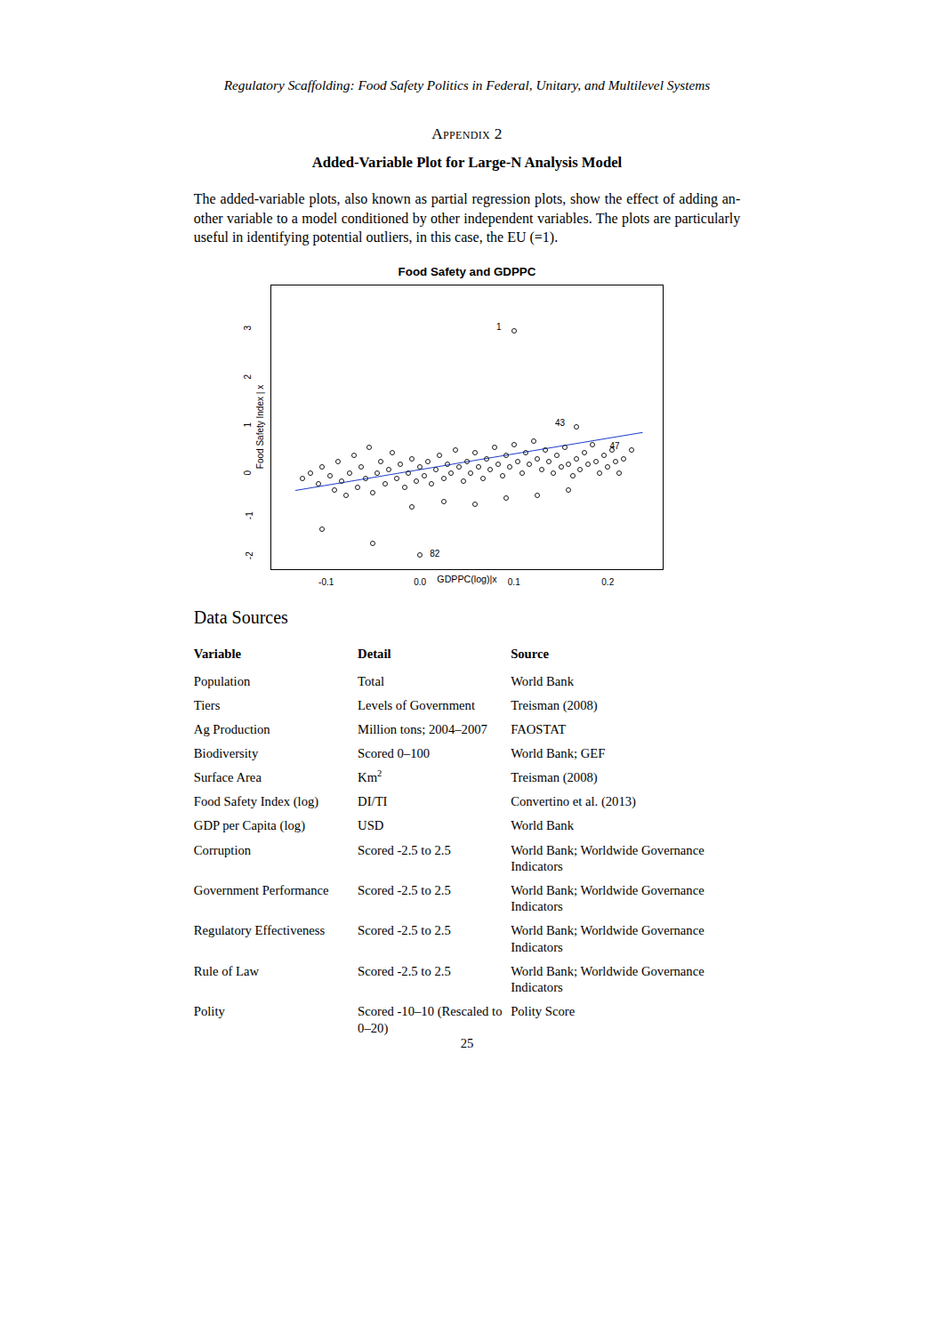Regulatory Scaffolding: Food Safety Politics in Federal, Unitary, and Multilevel Systems
Appendix 2
Added-Variable Plot for Large-N Analysis Model
The added-variable plots, also known as partial regression plots, show the effect of adding another variable to a model conditioned by other independent variables. The plots are particularly useful in identifying potential outliers, in this case, the EU (=1).
Food Safety and GDPPC
Food Safety Index | x
3 2 1 0 -1 -2
1 43 47 82
-0.1 0.0 0.1 0.2
GDPPC(log)|x
Data Sources
| Variable | Detail | Source |
| --- | --- | --- |
| Population | Total | World Bank |
| Tiers | Levels of Government | Treisman (2008) |
| Ag Production | Million tons; 2004–2007 | FAOSTAT |
| Biodiversity | Scored 0–100 | World Bank; GEF |
| Surface Area | Km 2 | Treisman (2008) |
| Food Safety Index (log) | DI/TI | Convertino et al. (2013) |
| GDP per Capita (log) | USD | World Bank |
| Corruption | Scored -2.5 to 2.5 | World Bank; Worldwide Governance Indicators |
| Government Performance | Scored -2.5 to 2.5 | World Bank; Worldwide Governance Indicators |
| Regulatory Effectiveness | Scored -2.5 to 2.5 | World Bank; Worldwide Governance Indicators |
| Rule of Law | Scored -2.5 to 2.5 | World Bank; Worldwide Governance Indicators |
| Polity | Scored -10–10 (Rescaled to 0–20) | Polity Score |
25